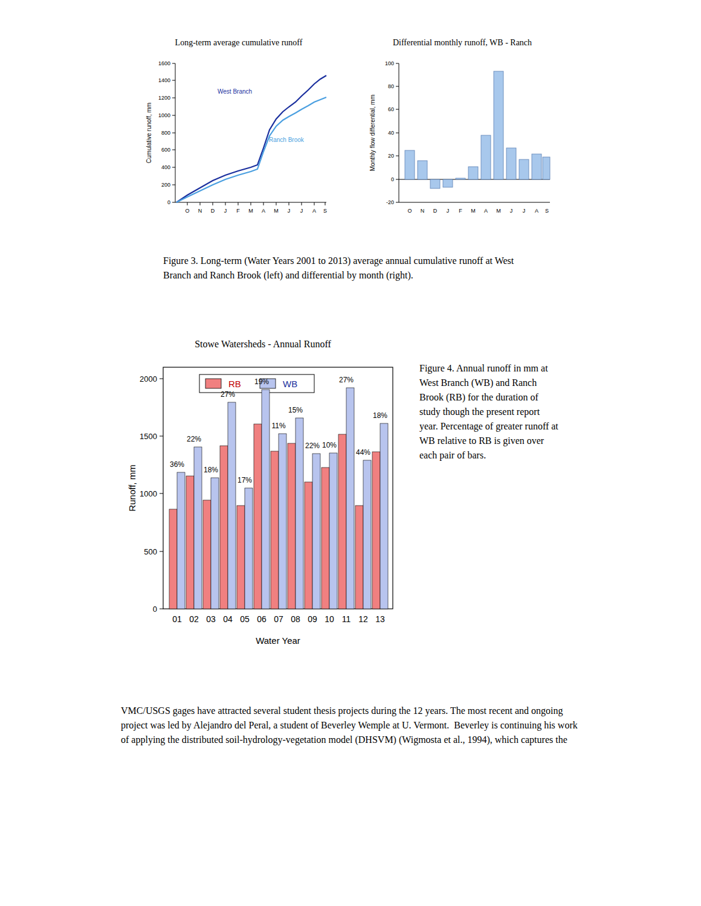Long-term average cumulative runoff
0 200 400 600 800 1000 1200 1400 1600 Cumulative runoff, mm O N D J F M A M J J A S West Branch Ranch Brook
Differential monthly runoff, WB - Ranch
-20 0 20 40 60 80 100 Monthly flow differential, mm O N D J F M A M J J A S
Figure 3. Long-term (Water Years 2001 to 2013) average annual cumulative runoff at West Branch and Ranch Brook (left) and differential by month (right).
Stowe Watersheds - Annual Runoff
0 500 1000 1500 2000 Runoff, mm RB WB 36% 22% 18% 27% 17% 19% 11% 15% 22% 10% 27% 44% 18% 01 02 03 04 05 06 07 08 09 10 11 12 13 Water Year
Figure 4. Annual runoff in mm at West Branch (WB) and Ranch Brook (RB) for the duration of study though the present report year. Percentage of greater runoff at WB relative to RB is given over each pair of bars.
VMC/USGS gages have attracted several student thesis projects during the 12 years. The most recent and ongoing project was led by Alejandro del Peral, a student of Beverley Wemple at U. Vermont. Beverley is continuing his work of applying the distributed soil-hydrology-vegetation model (DHSVM) (Wigmosta et al., 1994), which captures the